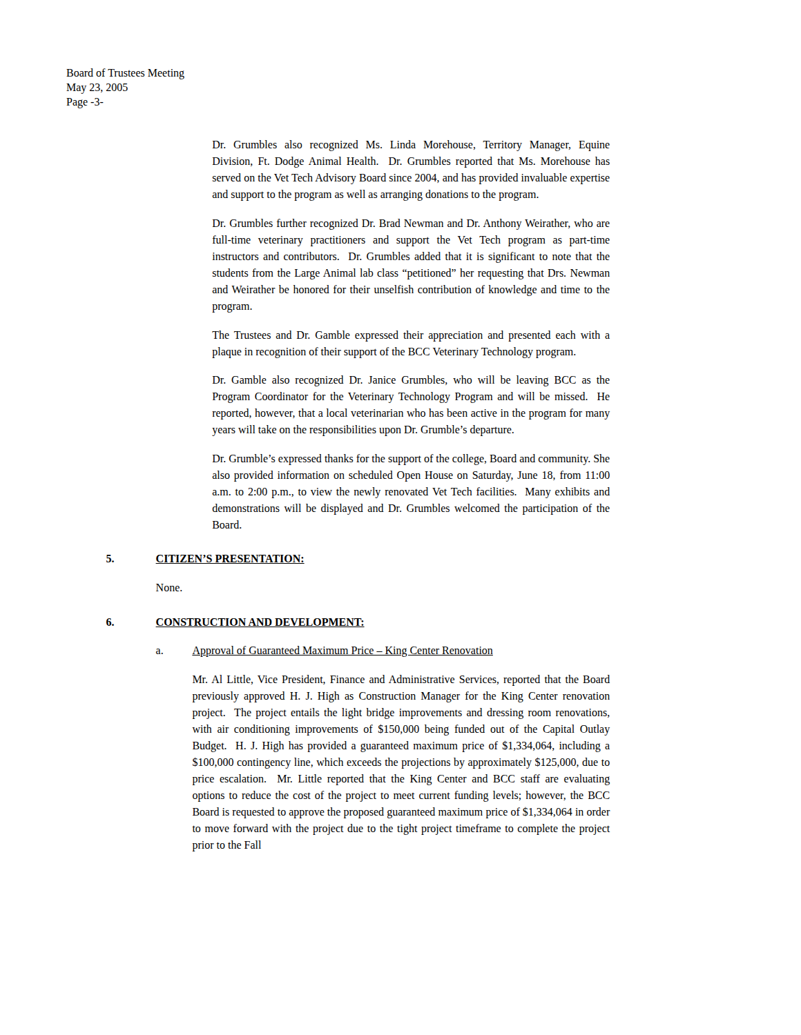Board of Trustees Meeting
May 23, 2005
Page -3-
Dr. Grumbles also recognized Ms. Linda Morehouse, Territory Manager, Equine Division, Ft. Dodge Animal Health. Dr. Grumbles reported that Ms. Morehouse has served on the Vet Tech Advisory Board since 2004, and has provided invaluable expertise and support to the program as well as arranging donations to the program.
Dr. Grumbles further recognized Dr. Brad Newman and Dr. Anthony Weirather, who are full-time veterinary practitioners and support the Vet Tech program as part-time instructors and contributors. Dr. Grumbles added that it is significant to note that the students from the Large Animal lab class “petitioned” her requesting that Drs. Newman and Weirather be honored for their unselfish contribution of knowledge and time to the program.
The Trustees and Dr. Gamble expressed their appreciation and presented each with a plaque in recognition of their support of the BCC Veterinary Technology program.
Dr. Gamble also recognized Dr. Janice Grumbles, who will be leaving BCC as the Program Coordinator for the Veterinary Technology Program and will be missed. He reported, however, that a local veterinarian who has been active in the program for many years will take on the responsibilities upon Dr. Grumble’s departure.
Dr. Grumble’s expressed thanks for the support of the college, Board and community. She also provided information on scheduled Open House on Saturday, June 18, from 11:00 a.m. to 2:00 p.m., to view the newly renovated Vet Tech facilities. Many exhibits and demonstrations will be displayed and Dr. Grumbles welcomed the participation of the Board.
5. CITIZEN’S PRESENTATION:
None.
6. CONSTRUCTION AND DEVELOPMENT:
a. Approval of Guaranteed Maximum Price – King Center Renovation
Mr. Al Little, Vice President, Finance and Administrative Services, reported that the Board previously approved H. J. High as Construction Manager for the King Center renovation project. The project entails the light bridge improvements and dressing room renovations, with air conditioning improvements of $150,000 being funded out of the Capital Outlay Budget. H. J. High has provided a guaranteed maximum price of $1,334,064, including a $100,000 contingency line, which exceeds the projections by approximately $125,000, due to price escalation. Mr. Little reported that the King Center and BCC staff are evaluating options to reduce the cost of the project to meet current funding levels; however, the BCC Board is requested to approve the proposed guaranteed maximum price of $1,334,064 in order to move forward with the project due to the tight project timeframe to complete the project prior to the Fall